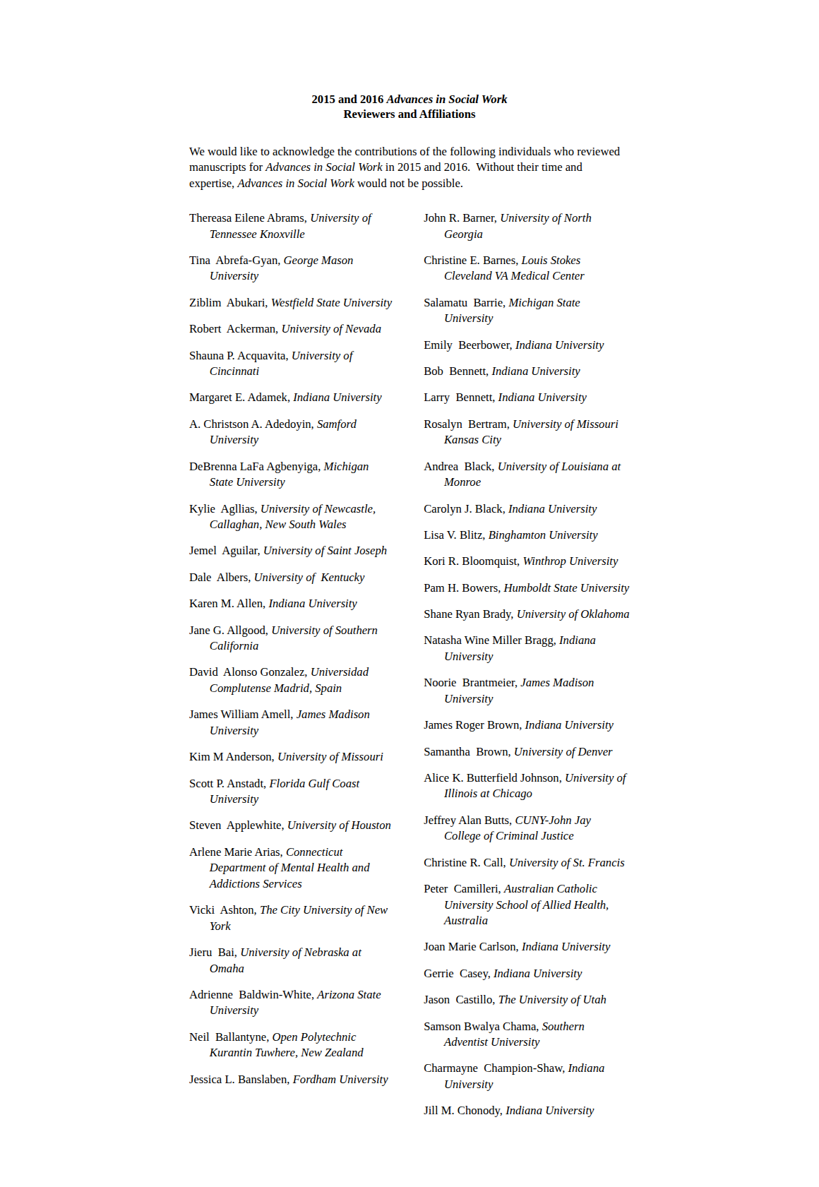2015 and 2016 Advances in Social Work
Reviewers and Affiliations
We would like to acknowledge the contributions of the following individuals who reviewed manuscripts for Advances in Social Work in 2015 and 2016. Without their time and expertise, Advances in Social Work would not be possible.
Thereasa Eilene Abrams, University of Tennessee Knoxville
Tina Abrefa-Gyan, George Mason University
Ziblim Abukari, Westfield State University
Robert Ackerman, University of Nevada
Shauna P. Acquavita, University of Cincinnati
Margaret E. Adamek, Indiana University
A. Christson A. Adedoyin, Samford University
DeBrenna LaFa Agbenyiga, Michigan State University
Kylie Agllias, University of Newcastle, Callaghan, New South Wales
Jemel Aguilar, University of Saint Joseph
Dale Albers, University of Kentucky
Karen M. Allen, Indiana University
Jane G. Allgood, University of Southern California
David Alonso Gonzalez, Universidad Complutense Madrid, Spain
James William Amell, James Madison University
Kim M Anderson, University of Missouri
Scott P. Anstadt, Florida Gulf Coast University
Steven Applewhite, University of Houston
Arlene Marie Arias, Connecticut Department of Mental Health and Addictions Services
Vicki Ashton, The City University of New York
Jieru Bai, University of Nebraska at Omaha
Adrienne Baldwin-White, Arizona State University
Neil Ballantyne, Open Polytechnic Kurantin Tuwhere, New Zealand
Jessica L. Banslaben, Fordham University
John R. Barner, University of North Georgia
Christine E. Barnes, Louis Stokes Cleveland VA Medical Center
Salamatu Barrie, Michigan State University
Emily Beerbower, Indiana University
Bob Bennett, Indiana University
Larry Bennett, Indiana University
Rosalyn Bertram, University of Missouri Kansas City
Andrea Black, University of Louisiana at Monroe
Carolyn J. Black, Indiana University
Lisa V. Blitz, Binghamton University
Kori R. Bloomquist, Winthrop University
Pam H. Bowers, Humboldt State University
Shane Ryan Brady, University of Oklahoma
Natasha Wine Miller Bragg, Indiana University
Noorie Brantmeier, James Madison University
James Roger Brown, Indiana University
Samantha Brown, University of Denver
Alice K. Butterfield Johnson, University of Illinois at Chicago
Jeffrey Alan Butts, CUNY-John Jay College of Criminal Justice
Christine R. Call, University of St. Francis
Peter Camilleri, Australian Catholic University School of Allied Health, Australia
Joan Marie Carlson, Indiana University
Gerrie Casey, Indiana University
Jason Castillo, The University of Utah
Samson Bwalya Chama, Southern Adventist University
Charmayne Champion-Shaw, Indiana University
Jill M. Chonody, Indiana University